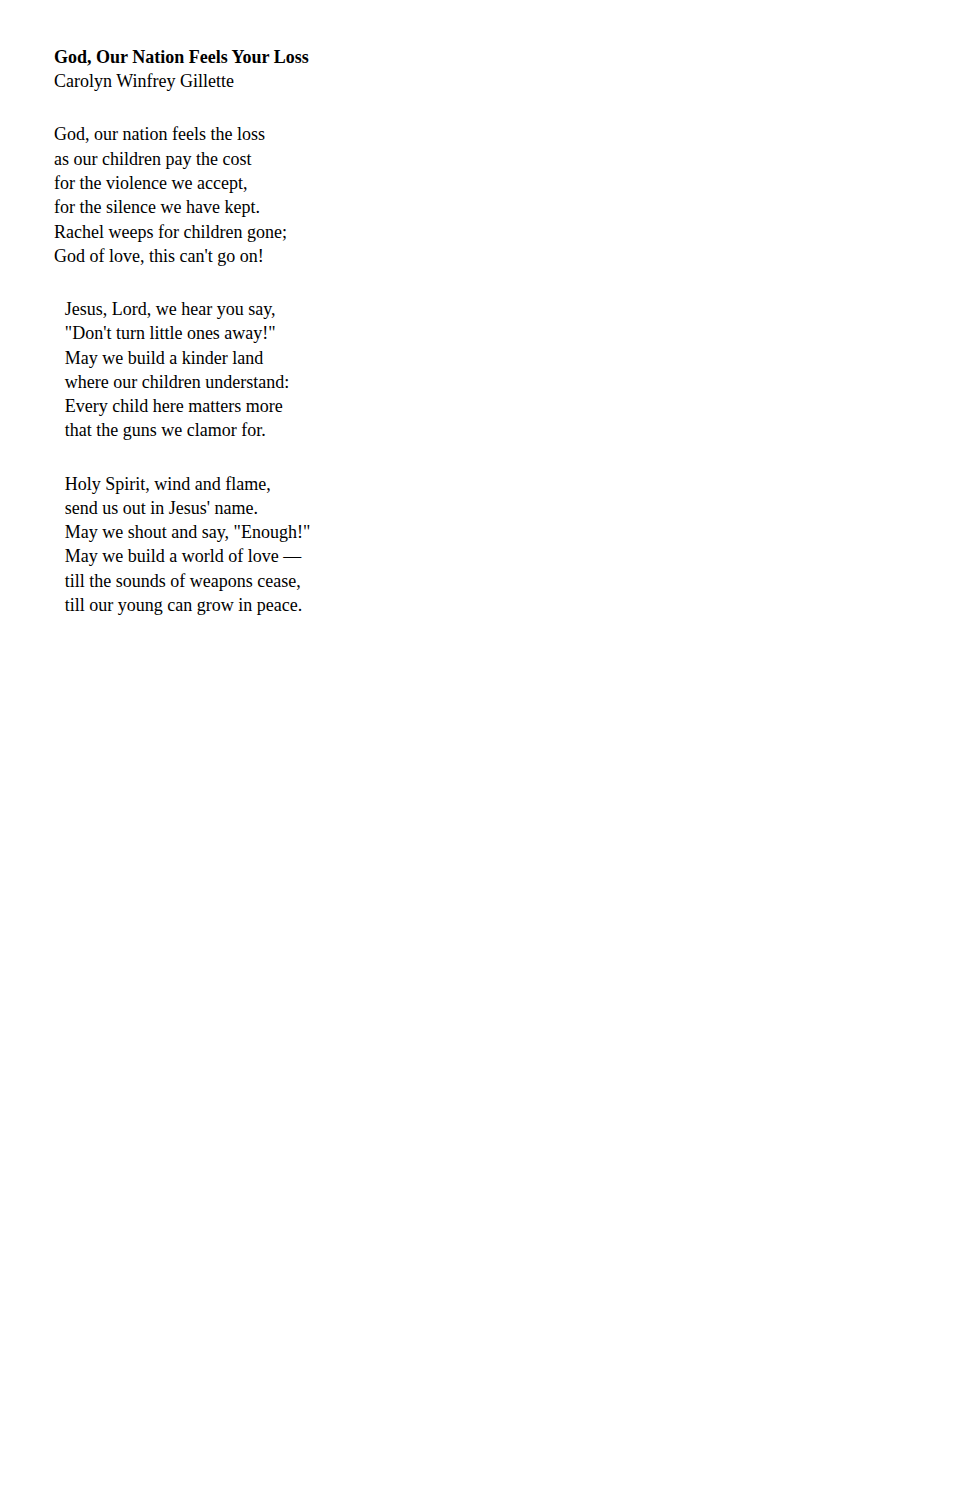God, Our Nation Feels Your Loss
Carolyn Winfrey Gillette
God, our nation feels the loss
as our children pay the cost
for the violence we accept,
for the silence we have kept.
Rachel weeps for children gone;
God of love, this can't go on!
Jesus, Lord, we hear you say,
"Don't turn little ones away!"
May we build a kinder land
where our children understand:
Every child here matters more
that the guns we clamor for.
Holy Spirit, wind and flame,
send us out in Jesus' name.
May we shout and say, "Enough!"
May we build a world of love —
till the sounds of weapons cease,
till our young can grow in peace.